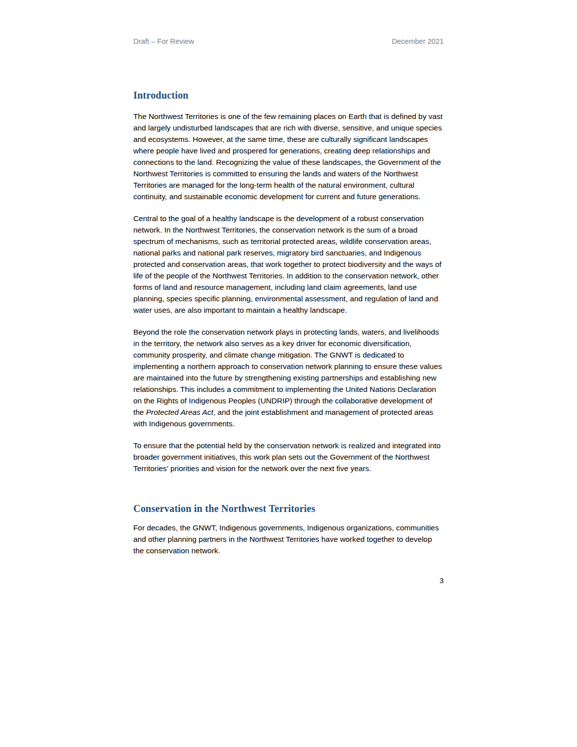Draft – For Review December 2021
Introduction
The Northwest Territories is one of the few remaining places on Earth that is defined by vast and largely undisturbed landscapes that are rich with diverse, sensitive, and unique species and ecosystems. However, at the same time, these are culturally significant landscapes where people have lived and prospered for generations, creating deep relationships and connections to the land. Recognizing the value of these landscapes, the Government of the Northwest Territories is committed to ensuring the lands and waters of the Northwest Territories are managed for the long-term health of the natural environment, cultural continuity, and sustainable economic development for current and future generations.
Central to the goal of a healthy landscape is the development of a robust conservation network. In the Northwest Territories, the conservation network is the sum of a broad spectrum of mechanisms, such as territorial protected areas, wildlife conservation areas, national parks and national park reserves, migratory bird sanctuaries, and Indigenous protected and conservation areas, that work together to protect biodiversity and the ways of life of the people of the Northwest Territories. In addition to the conservation network, other forms of land and resource management, including land claim agreements, land use planning, species specific planning, environmental assessment, and regulation of land and water uses, are also important to maintain a healthy landscape.
Beyond the role the conservation network plays in protecting lands, waters, and livelihoods in the territory, the network also serves as a key driver for economic diversification, community prosperity, and climate change mitigation. The GNWT is dedicated to implementing a northern approach to conservation network planning to ensure these values are maintained into the future by strengthening existing partnerships and establishing new relationships. This includes a commitment to implementing the United Nations Declaration on the Rights of Indigenous Peoples (UNDRIP) through the collaborative development of the Protected Areas Act, and the joint establishment and management of protected areas with Indigenous governments.
To ensure that the potential held by the conservation network is realized and integrated into broader government initiatives, this work plan sets out the Government of the Northwest Territories’ priorities and vision for the network over the next five years.
Conservation in the Northwest Territories
For decades, the GNWT, Indigenous governments, Indigenous organizations, communities and other planning partners in the Northwest Territories have worked together to develop the conservation network.
3